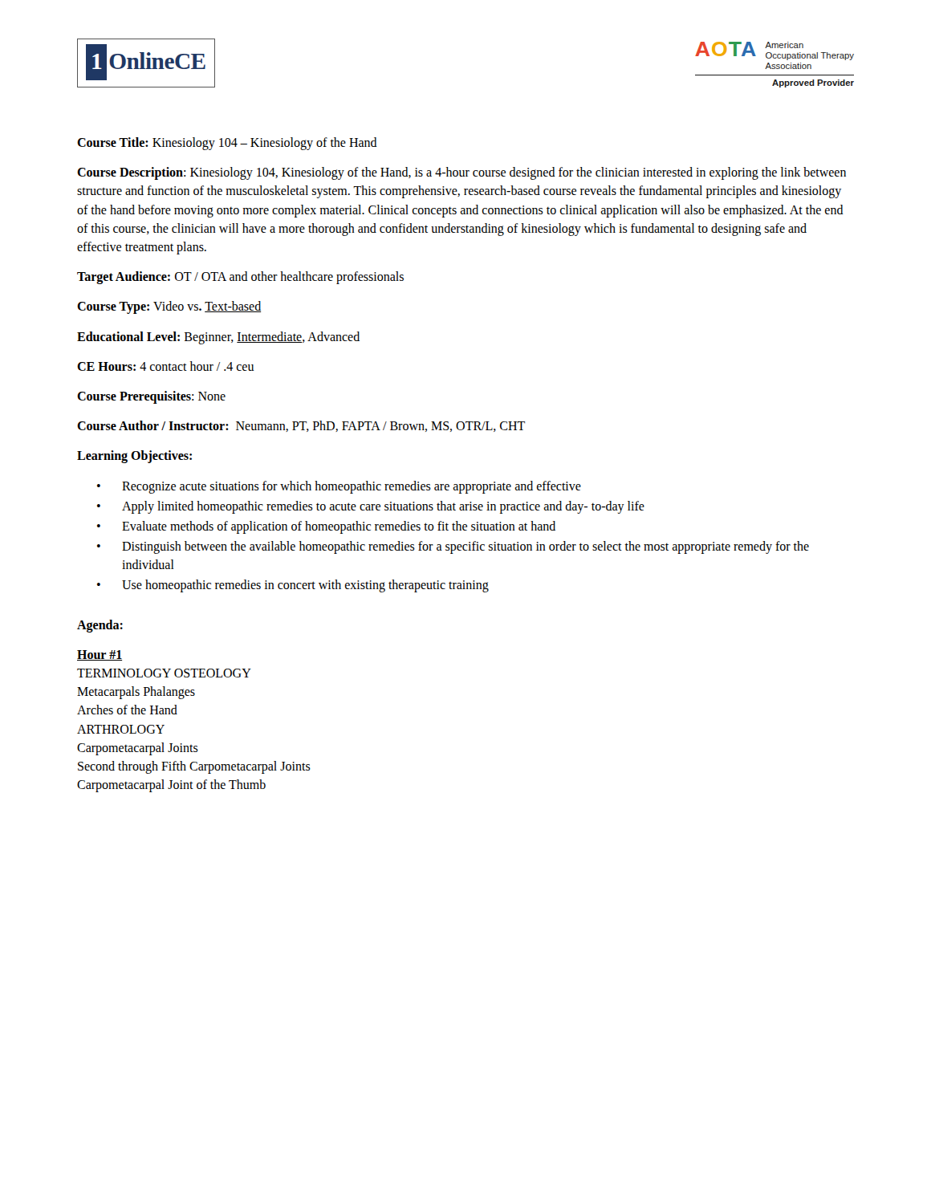1 Online CE
AOTA
American
Occupational Therapy
Association
Approved Provider
Course Title: Kinesiology 104 – Kinesiology of the Hand
Course Description: Kinesiology 104, Kinesiology of the Hand, is a 4-hour course designed for the clinician interested in exploring the link between structure and function of the musculoskeletal system. This comprehensive, research-based course reveals the fundamental principles and kinesiology of the hand before moving onto more complex material. Clinical concepts and connections to clinical application will also be emphasized. At the end of this course, the clinician will have a more thorough and confident understanding of kinesiology which is fundamental to designing safe and effective treatment plans.
Target Audience: OT / OTA and other healthcare professionals
Course Type: Video vs. Text-based
Educational Level: Beginner, Intermediate, Advanced
CE Hours: 4 contact hour / .4 ceu
Course Prerequisites: None
Course Author / Instructor: Neumann, PT, PhD, FAPTA / Brown, MS, OTR/L, CHT
Learning Objectives:
Recognize acute situations for which homeopathic remedies are appropriate and effective
Apply limited homeopathic remedies to acute care situations that arise in practice and day- to-day life
Evaluate methods of application of homeopathic remedies to fit the situation at hand
Distinguish between the available homeopathic remedies for a specific situation in order to select the most appropriate remedy for the individual
Use homeopathic remedies in concert with existing therapeutic training
Agenda:
Hour #1
TERMINOLOGY OSTEOLOGY
Metacarpals Phalanges
Arches of the Hand
ARTHROLOGY
Carpometacarpal Joints
Second through Fifth Carpometacarpal Joints
Carpometacarpal Joint of the Thumb